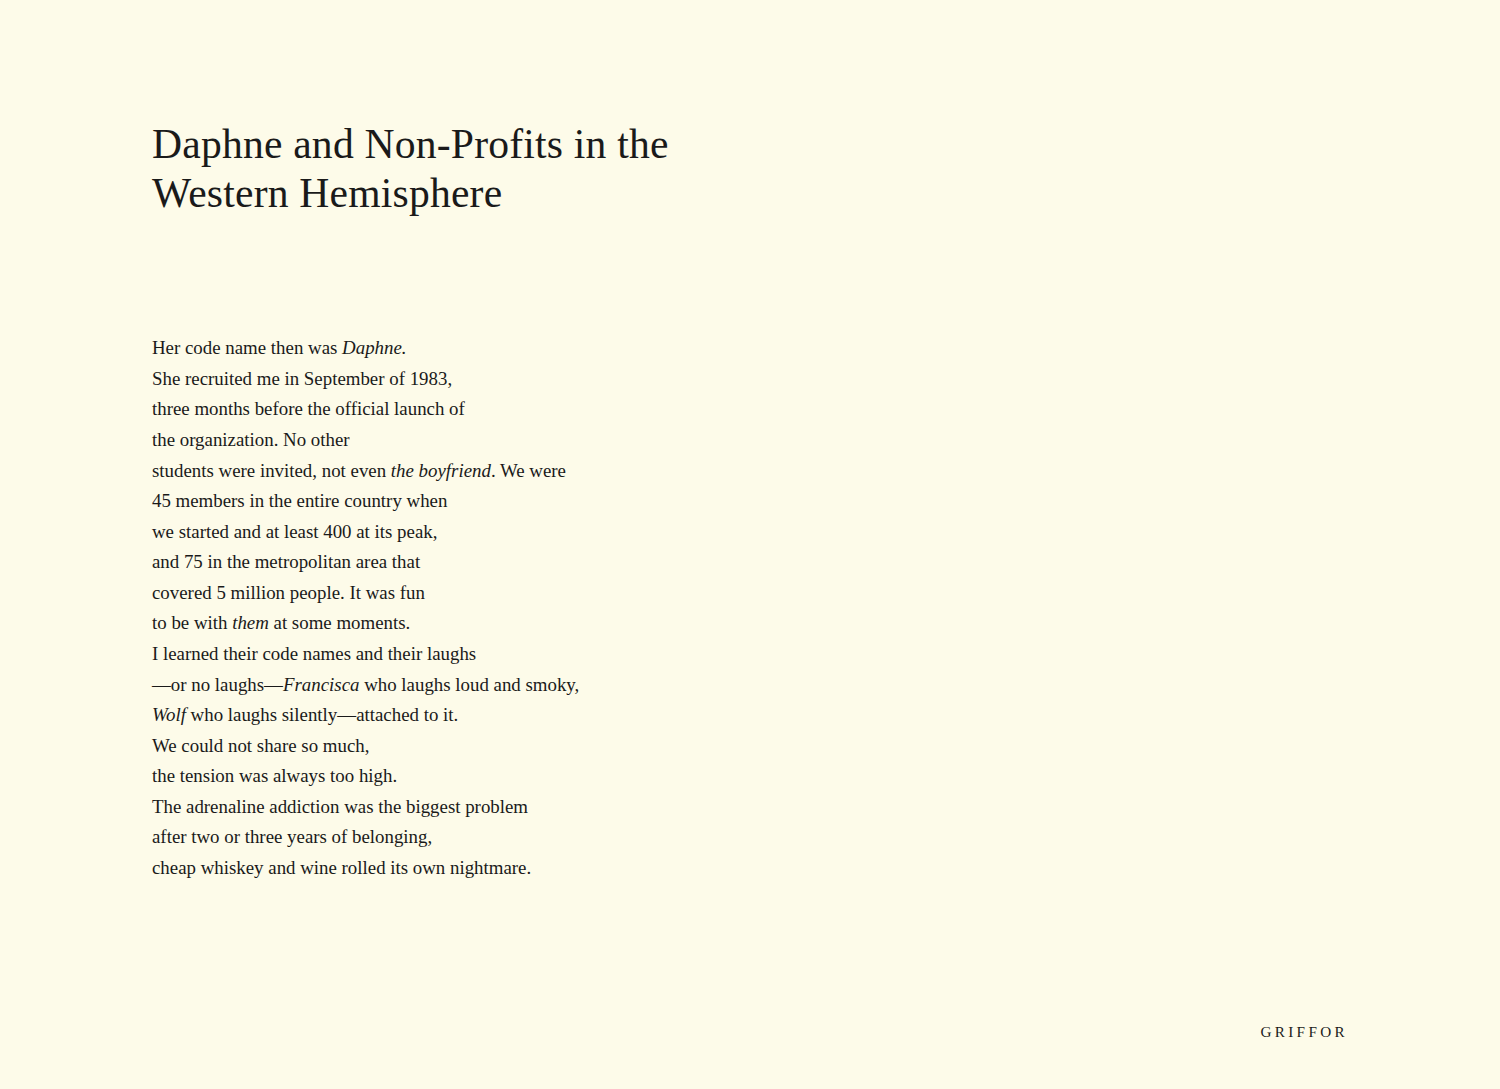Daphne and Non-Profits in the Western Hemisphere
Her code name then was Daphne.
She recruited me in September of 1983,
three months before the official launch of
the organization. No other
students were invited, not even the boyfriend. We were
45 members in the entire country when
we started and at least 400 at its peak,
and 75 in the metropolitan area that
covered 5 million people. It was fun
to be with them at some moments.
I learned their code names and their laughs
—or no laughs—Francisca who laughs loud and smoky,
Wolf who laughs silently—attached to it.
We could not share so much,
the tension was always too high.
The adrenaline addiction was the biggest problem
after two or three years of belonging,
cheap whiskey and wine rolled its own nightmare.
Griffor